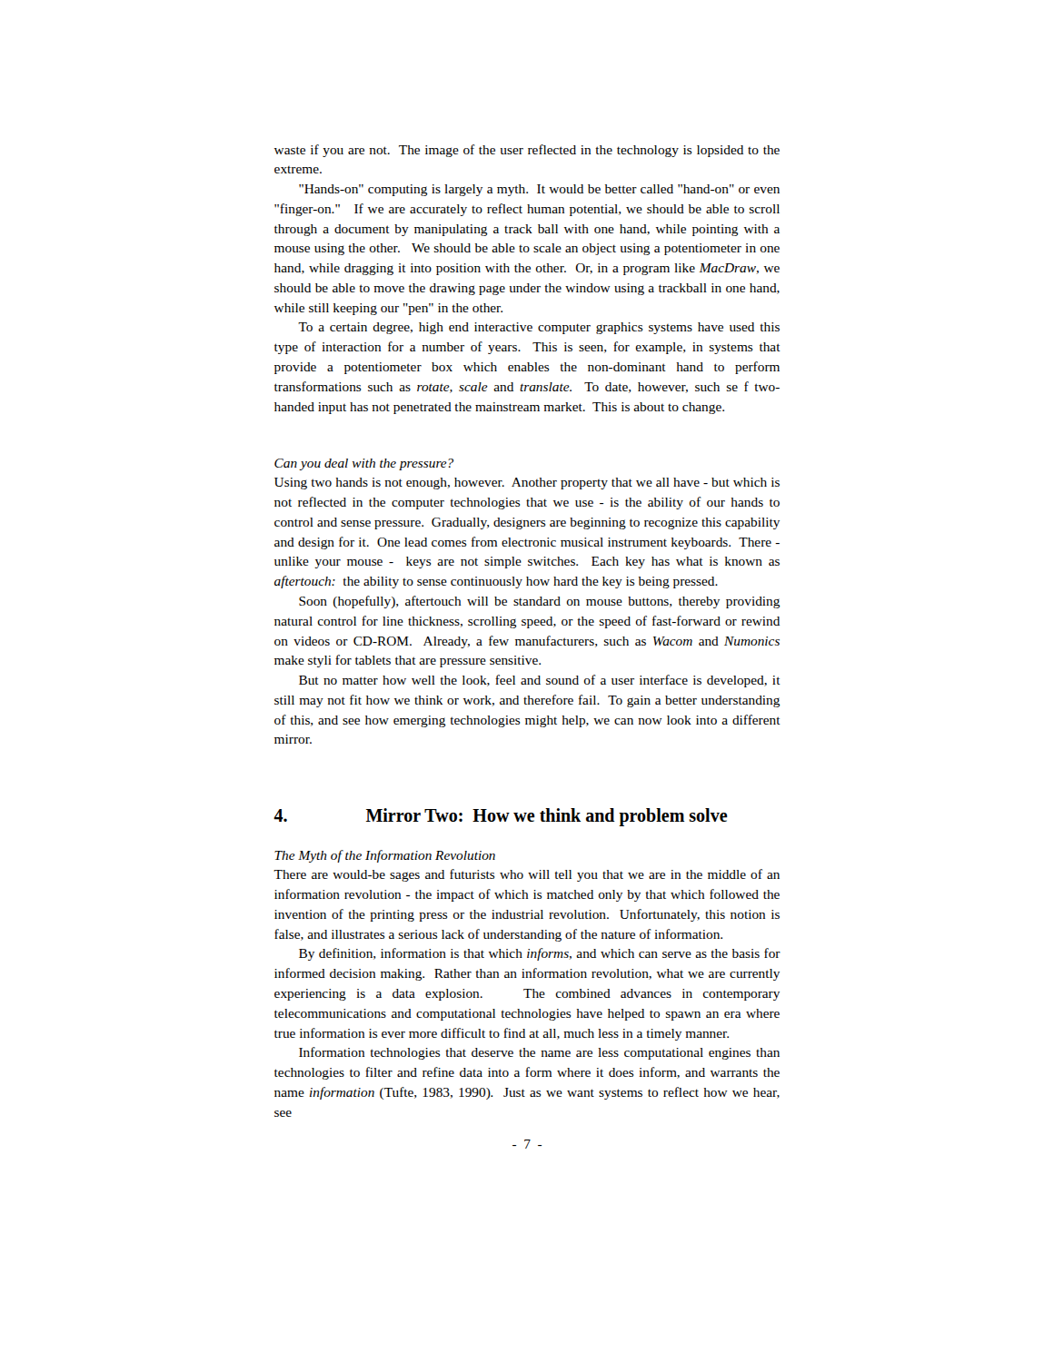waste if you are not. The image of the user reflected in the technology is lopsided to the extreme.
"Hands-on" computing is largely a myth. It would be better called "hand-on" or even "finger-on." If we are accurately to reflect human potential, we should be able to scroll through a document by manipulating a track ball with one hand, while pointing with a mouse using the other. We should be able to scale an object using a potentiometer in one hand, while dragging it into position with the other. Or, in a program like MacDraw, we should be able to move the drawing page under the window using a trackball in one hand, while still keeping our "pen" in the other.
To a certain degree, high end interactive computer graphics systems have used this type of interaction for a number of years. This is seen, for example, in systems that provide a potentiometer box which enables the non-dominant hand to perform transformations such as rotate, scale and translate. To date, however, such se f two-handed input has not penetrated the mainstream market. This is about to change.
Can you deal with the pressure?
Using two hands is not enough, however. Another property that we all have - but which is not reflected in the computer technologies that we use - is the ability of our hands to control and sense pressure. Gradually, designers are beginning to recognize this capability and design for it. One lead comes from electronic musical instrument keyboards. There - unlike your mouse - keys are not simple switches. Each key has what is known as aftertouch: the ability to sense continuously how hard the key is being pressed.
Soon (hopefully), aftertouch will be standard on mouse buttons, thereby providing natural control for line thickness, scrolling speed, or the speed of fast-forward or rewind on videos or CD-ROM. Already, a few manufacturers, such as Wacom and Numonics make styli for tablets that are pressure sensitive.
But no matter how well the look, feel and sound of a user interface is developed, it still may not fit how we think or work, and therefore fail. To gain a better understanding of this, and see how emerging technologies might help, we can now look into a different mirror.
4. Mirror Two: How we think and problem solve
The Myth of the Information Revolution
There are would-be sages and futurists who will tell you that we are in the middle of an information revolution - the impact of which is matched only by that which followed the invention of the printing press or the industrial revolution. Unfortunately, this notion is false, and illustrates a serious lack of understanding of the nature of information.
By definition, information is that which informs, and which can serve as the basis for informed decision making. Rather than an information revolution, what we are currently experiencing is a data explosion. The combined advances in contemporary telecommunications and computational technologies have helped to spawn an era where true information is ever more difficult to find at all, much less in a timely manner.
Information technologies that deserve the name are less computational engines than technologies to filter and refine data into a form where it does inform, and warrants the name information (Tufte, 1983, 1990). Just as we want systems to reflect how we hear, see
- 7 -